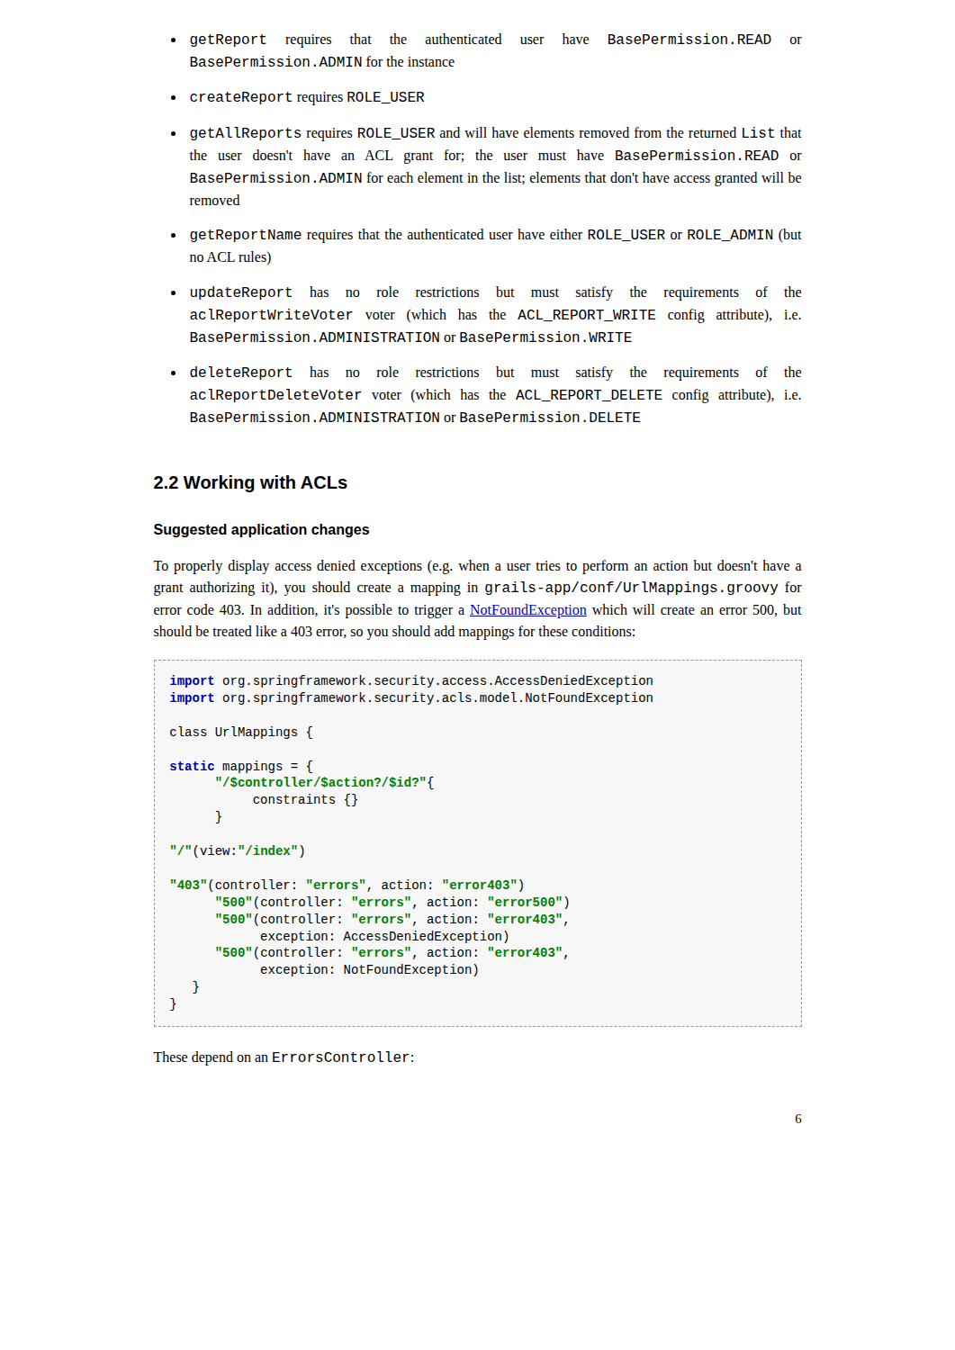getReport requires that the authenticated user have BasePermission.READ or BasePermission.ADMIN for the instance
createReport requires ROLE_USER
getAllReports requires ROLE_USER and will have elements removed from the returned List that the user doesn't have an ACL grant for; the user must have BasePermission.READ or BasePermission.ADMIN for each element in the list; elements that don't have access granted will be removed
getReportName requires that the authenticated user have either ROLE_USER or ROLE_ADMIN (but no ACL rules)
updateReport has no role restrictions but must satisfy the requirements of the aclReportWriteVoter voter (which has the ACL_REPORT_WRITE config attribute), i.e. BasePermission.ADMINISTRATION or BasePermission.WRITE
deleteReport has no role restrictions but must satisfy the requirements of the aclReportDeleteVoter voter (which has the ACL_REPORT_DELETE config attribute), i.e. BasePermission.ADMINISTRATION or BasePermission.DELETE
2.2 Working with ACLs
Suggested application changes
To properly display access denied exceptions (e.g. when a user tries to perform an action but doesn't have a grant authorizing it), you should create a mapping in grails-app/conf/UrlMappings.groovy for error code 403. In addition, it's possible to trigger a NotFoundException which will create an error 500, but should be treated like a 403 error, so you should add mappings for these conditions:
import org.springframework.security.access.AccessDeniedException
import org.springframework.security.acls.model.NotFoundException

class UrlMappings {

static mappings = {
      "/$controller/$action?/$id?"{
           constraints {}
      }

"/"(view:"/index")

"403"(controller: "errors", action: "error403")
      "500"(controller: "errors", action: "error500")
      "500"(controller: "errors", action: "error403",
            exception: AccessDeniedException)
      "500"(controller: "errors", action: "error403",
            exception: NotFoundException)
   }
}
These depend on an ErrorsController:
6